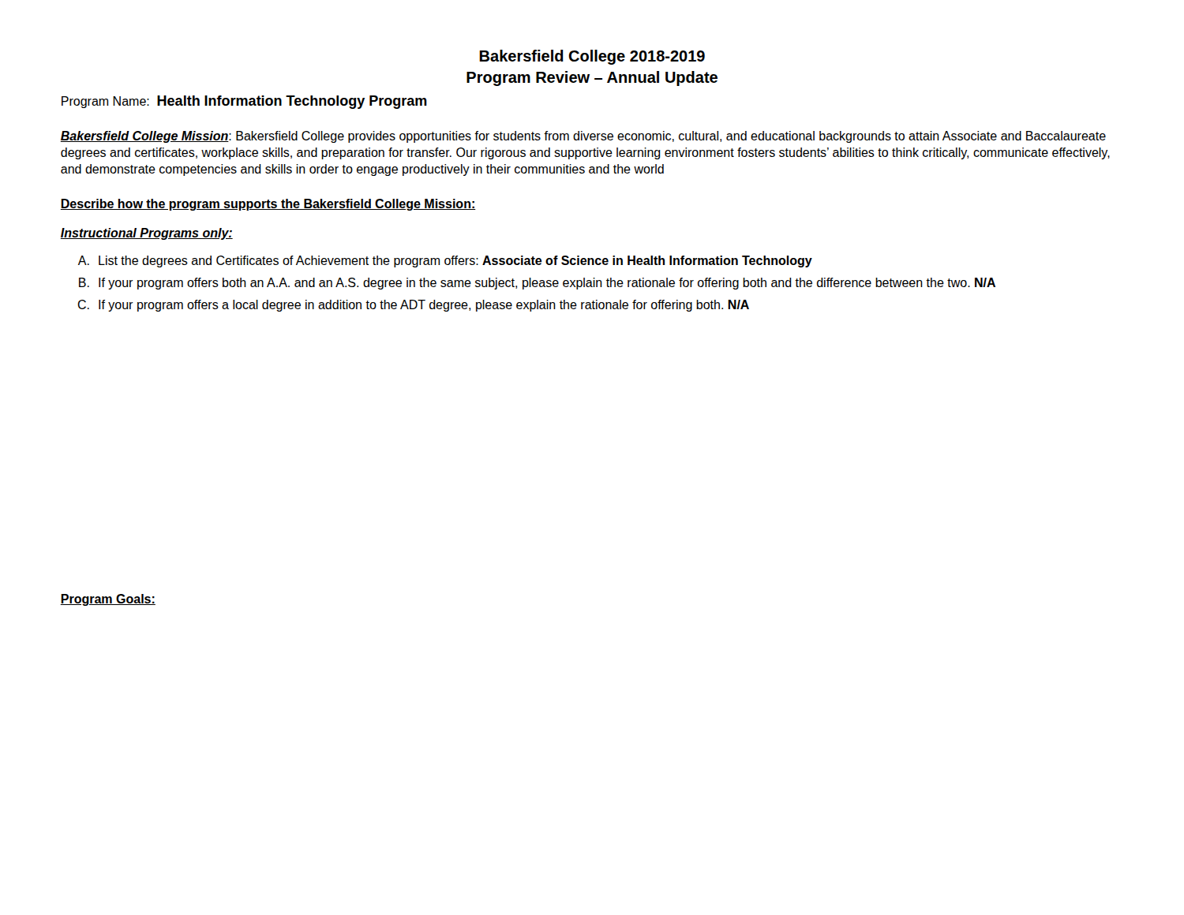Bakersfield College 2018-2019
Program Review – Annual Update
Program Name: Health Information Technology Program
Bakersfield College Mission: Bakersfield College provides opportunities for students from diverse economic, cultural, and educational backgrounds to attain Associate and Baccalaureate degrees and certificates, workplace skills, and preparation for transfer. Our rigorous and supportive learning environment fosters students’ abilities to think critically, communicate effectively, and demonstrate competencies and skills in order to engage productively in their communities and the world
Describe how the program supports the Bakersfield College Mission:
Instructional Programs only:
List the degrees and Certificates of Achievement the program offers: Associate of Science in Health Information Technology
If your program offers both an A.A. and an A.S. degree in the same subject, please explain the rationale for offering both and the difference between the two. N/A
If your program offers a local degree in addition to the ADT degree, please explain the rationale for offering both. N/A
Program Goals: